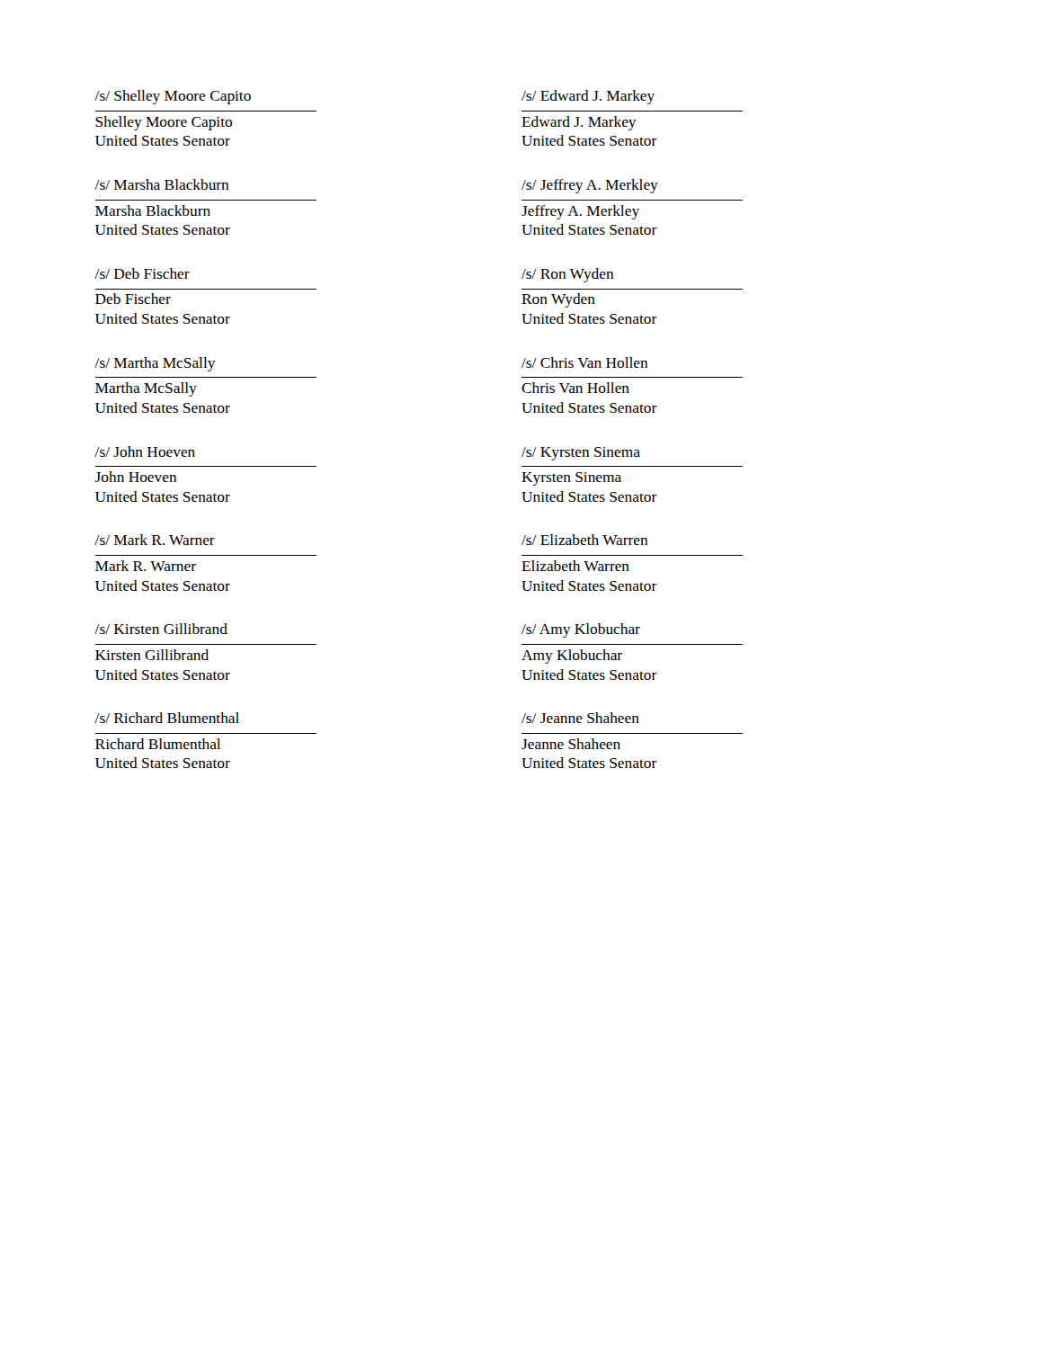| /s/ Shelley Moore Capito Shelley Moore Capito United States Senator | /s/ Edward J. Markey Edward J. Markey United States Senator |
| /s/ Marsha Blackburn Marsha Blackburn United States Senator | /s/ Jeffrey A. Merkley Jeffrey A. Merkley United States Senator |
| /s/ Deb Fischer Deb Fischer United States Senator | /s/ Ron Wyden Ron Wyden United States Senator |
| /s/ Martha McSally Martha McSally United States Senator | /s/ Chris Van Hollen Chris Van Hollen United States Senator |
| /s/ John Hoeven John Hoeven United States Senator | /s/ Kyrsten Sinema Kyrsten Sinema United States Senator |
| /s/ Mark R. Warner Mark R. Warner United States Senator | /s/ Elizabeth Warren Elizabeth Warren United States Senator |
| /s/ Kirsten Gillibrand Kirsten Gillibrand United States Senator | /s/ Amy Klobuchar Amy Klobuchar United States Senator |
| /s/ Richard Blumenthal Richard Blumenthal United States Senator | /s/ Jeanne Shaheen Jeanne Shaheen United States Senator |